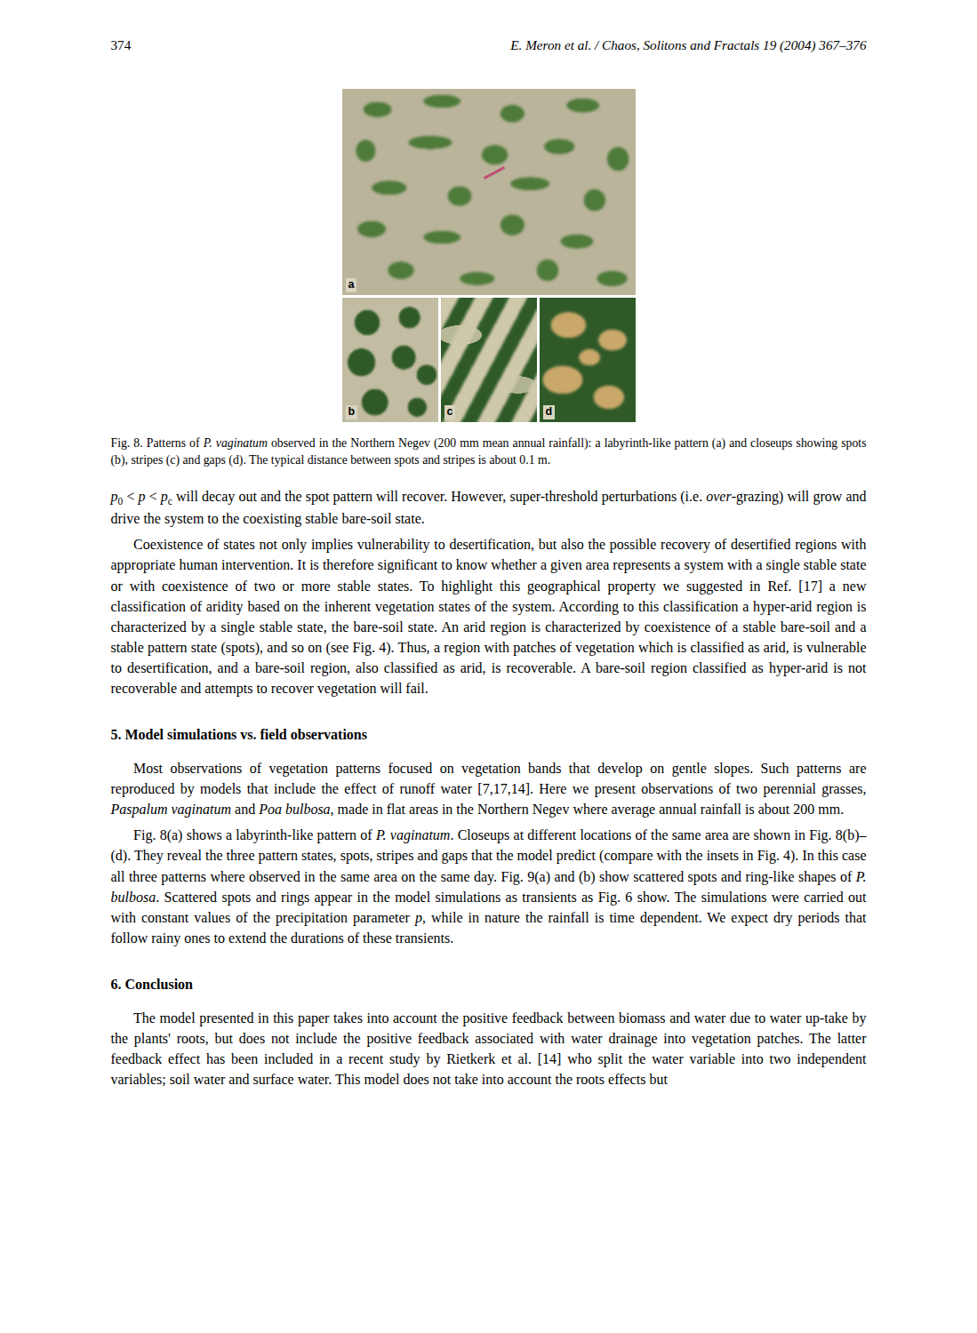374 E. Meron et al. / Chaos, Solitons and Fractals 19 (2004) 367–376
a
b
c
d
Fig. 8. Patterns of P. vaginatum observed in the Northern Negev (200 mm mean annual rainfall): a labyrinth-like pattern (a) and closeups showing spots (b), stripes (c) and gaps (d). The typical distance between spots and stripes is about 0.1 m.
p0 < p < pc will decay out and the spot pattern will recover. However, super-threshold perturbations (i.e. over-grazing) will grow and drive the system to the coexisting stable bare-soil state.
Coexistence of states not only implies vulnerability to desertification, but also the possible recovery of desertified regions with appropriate human intervention. It is therefore significant to know whether a given area represents a system with a single stable state or with coexistence of two or more stable states. To highlight this geographical property we suggested in Ref. [17] a new classification of aridity based on the inherent vegetation states of the system. According to this classification a hyper-arid region is characterized by a single stable state, the bare-soil state. An arid region is characterized by coexistence of a stable bare-soil and a stable pattern state (spots), and so on (see Fig. 4). Thus, a region with patches of vegetation which is classified as arid, is vulnerable to desertification, and a bare-soil region, also classified as arid, is recoverable. A bare-soil region classified as hyper-arid is not recoverable and attempts to recover vegetation will fail.
5. Model simulations vs. field observations
Most observations of vegetation patterns focused on vegetation bands that develop on gentle slopes. Such patterns are reproduced by models that include the effect of runoff water [7,17,14]. Here we present observations of two perennial grasses, Paspalum vaginatum and Poa bulbosa, made in flat areas in the Northern Negev where average annual rainfall is about 200 mm.
Fig. 8(a) shows a labyrinth-like pattern of P. vaginatum. Closeups at different locations of the same area are shown in Fig. 8(b)–(d). They reveal the three pattern states, spots, stripes and gaps that the model predict (compare with the insets in Fig. 4). In this case all three patterns where observed in the same area on the same day. Fig. 9(a) and (b) show scattered spots and ring-like shapes of P. bulbosa. Scattered spots and rings appear in the model simulations as transients as Fig. 6 show. The simulations were carried out with constant values of the precipitation parameter p, while in nature the rainfall is time dependent. We expect dry periods that follow rainy ones to extend the durations of these transients.
6. Conclusion
The model presented in this paper takes into account the positive feedback between biomass and water due to water up-take by the plants' roots, but does not include the positive feedback associated with water drainage into vegetation patches. The latter feedback effect has been included in a recent study by Rietkerk et al. [14] who split the water variable into two independent variables; soil water and surface water. This model does not take into account the roots effects but